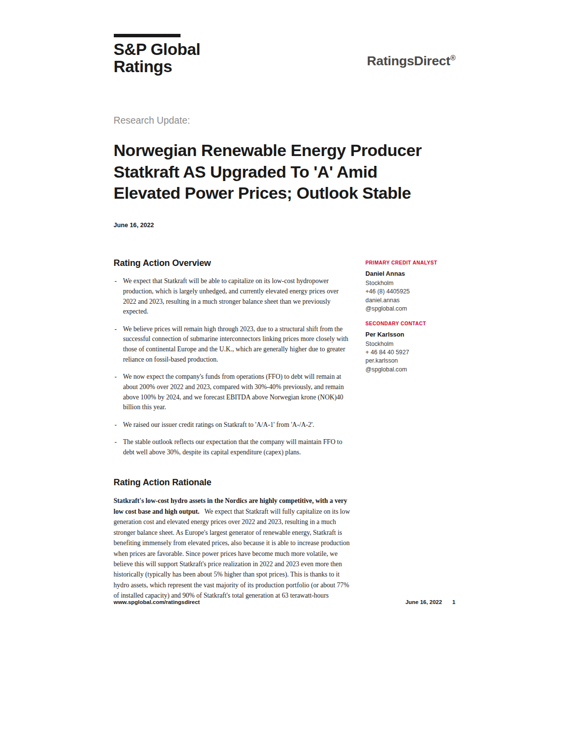S&P Global
Ratings
RatingsDirect®
Research Update:
Norwegian Renewable Energy Producer Statkraft AS Upgraded To 'A' Amid Elevated Power Prices; Outlook Stable
June 16, 2022
Rating Action Overview
We expect that Statkraft will be able to capitalize on its low-cost hydropower production, which is largely unhedged, and currently elevated energy prices over 2022 and 2023, resulting in a much stronger balance sheet than we previously expected.
We believe prices will remain high through 2023, due to a structural shift from the successful connection of submarine interconnectors linking prices more closely with those of continental Europe and the U.K., which are generally higher due to greater reliance on fossil-based production.
We now expect the company's funds from operations (FFO) to debt will remain at about 200% over 2022 and 2023, compared with 30%-40% previously, and remain above 100% by 2024, and we forecast EBITDA above Norwegian krone (NOK)40 billion this year.
We raised our issuer credit ratings on Statkraft to 'A/A-1' from 'A-/A-2'.
The stable outlook reflects our expectation that the company will maintain FFO to debt well above 30%, despite its capital expenditure (capex) plans.
Rating Action Rationale
Statkraft's low-cost hydro assets in the Nordics are highly competitive, with a very low cost base and high output. We expect that Statkraft will fully capitalize on its low generation cost and elevated energy prices over 2022 and 2023, resulting in a much stronger balance sheet. As Europe's largest generator of renewable energy, Statkraft is benefiting immensely from elevated prices, also because it is able to increase production when prices are favorable. Since power prices have become much more volatile, we believe this will support Statkraft's price realization in 2022 and 2023 even more then historically (typically has been about 5% higher than spot prices). This is thanks to it hydro assets, which represent the vast majority of its production portfolio (or about 77% of installed capacity) and 90% of Statkraft's total generation at 63 terawatt-hours
PRIMARY CREDIT ANALYST
Daniel Annas
Stockholm
+46 (8) 4405925
daniel.annas
@spglobal.com
SECONDARY CONTACT
Per Karlsson
Stockholm
+ 46 84 40 5927
per.karlsson
@spglobal.com
www.spglobal.com/ratingsdirect
June 16, 2022 1